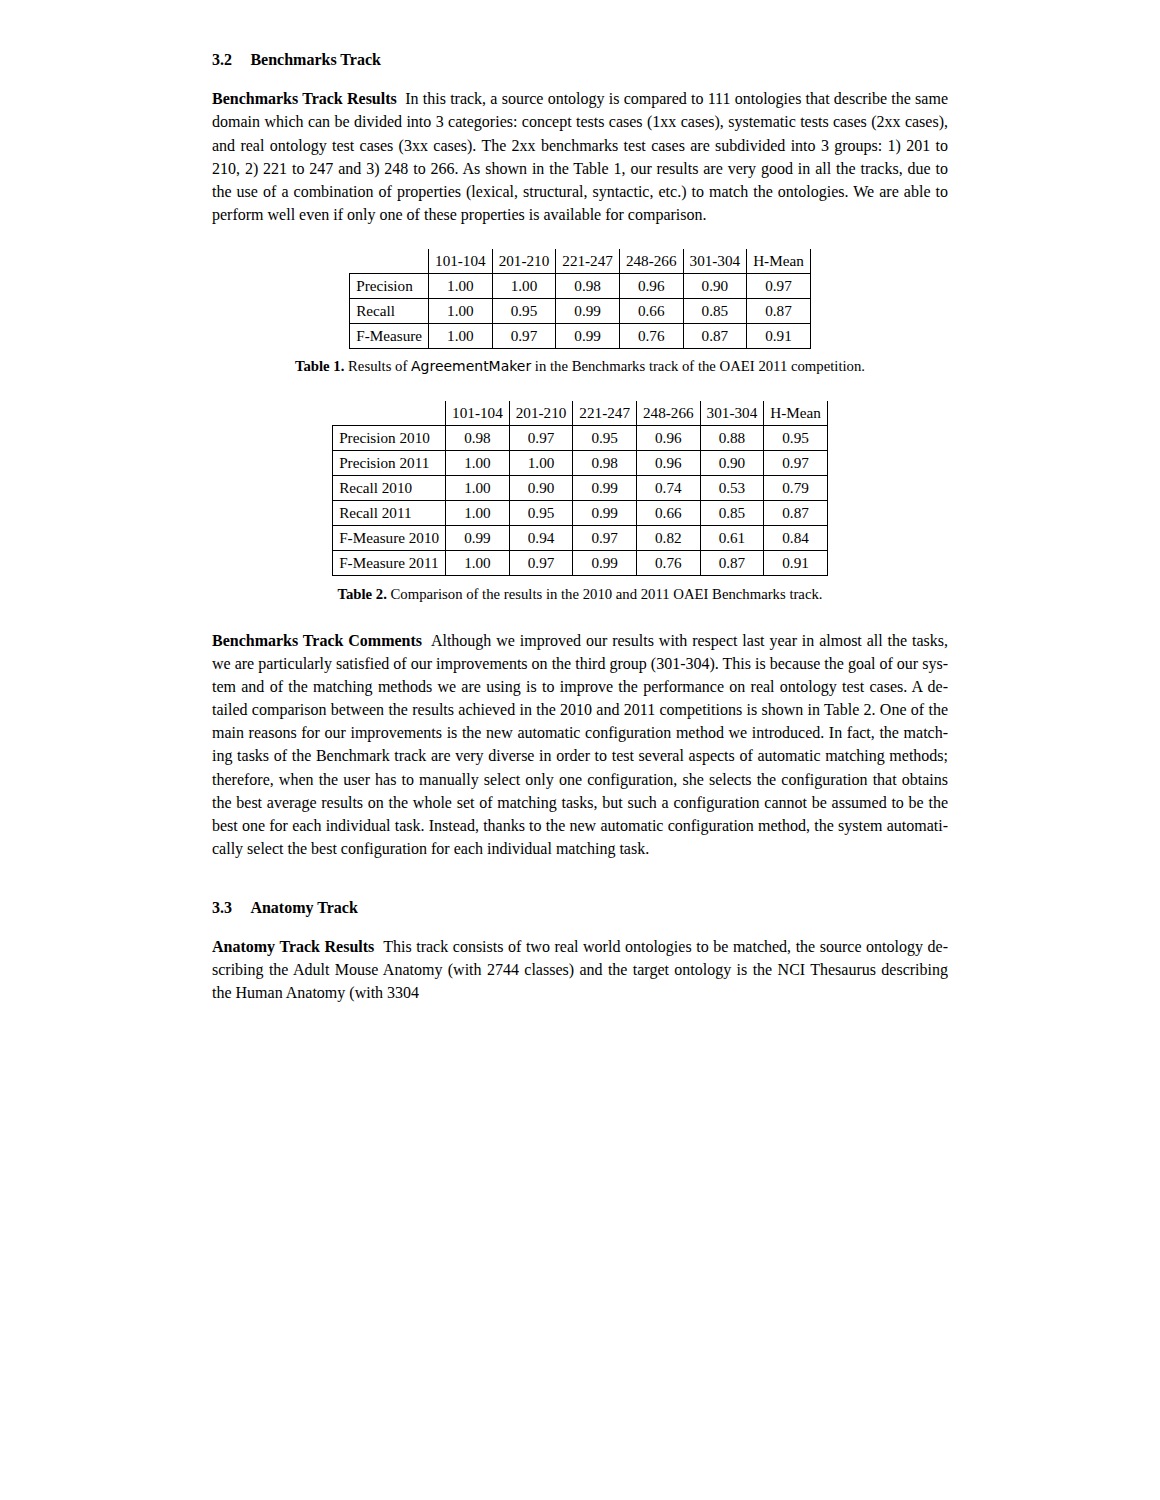3.2 Benchmarks Track
Benchmarks Track Results In this track, a source ontology is compared to 111 ontologies that describe the same domain which can be divided into 3 categories: concept tests cases (1xx cases), systematic tests cases (2xx cases), and real ontology test cases (3xx cases). The 2xx benchmarks test cases are subdivided into 3 groups: 1) 201 to 210, 2) 221 to 247 and 3) 248 to 266. As shown in the Table 1, our results are very good in all the tracks, due to the use of a combination of properties (lexical, structural, syntactic, etc.) to match the ontologies. We are able to perform well even if only one of these properties is available for comparison.
| | 101-104 | 201-210 | 221-247 | 248-266 | 301-304 | H-Mean |
| --- | --- | --- | --- | --- | --- | --- |
| Precision | 1.00 | 1.00 | 0.98 | 0.96 | 0.90 | 0.97 |
| Recall | 1.00 | 0.95 | 0.99 | 0.66 | 0.85 | 0.87 |
| F-Measure | 1.00 | 0.97 | 0.99 | 0.76 | 0.87 | 0.91 |
Table 1. Results of AgreementMaker in the Benchmarks track of the OAEI 2011 competition.
| | 101-104 | 201-210 | 221-247 | 248-266 | 301-304 | H-Mean |
| --- | --- | --- | --- | --- | --- | --- |
| Precision 2010 | 0.98 | 0.97 | 0.95 | 0.96 | 0.88 | 0.95 |
| Precision 2011 | 1.00 | 1.00 | 0.98 | 0.96 | 0.90 | 0.97 |
| Recall 2010 | 1.00 | 0.90 | 0.99 | 0.74 | 0.53 | 0.79 |
| Recall 2011 | 1.00 | 0.95 | 0.99 | 0.66 | 0.85 | 0.87 |
| F-Measure 2010 | 0.99 | 0.94 | 0.97 | 0.82 | 0.61 | 0.84 |
| F-Measure 2011 | 1.00 | 0.97 | 0.99 | 0.76 | 0.87 | 0.91 |
Table 2. Comparison of the results in the 2010 and 2011 OAEI Benchmarks track.
Benchmarks Track Comments Although we improved our results with respect last year in almost all the tasks, we are particularly satisfied of our improvements on the third group (301-304). This is because the goal of our system and of the matching methods we are using is to improve the performance on real ontology test cases. A detailed comparison between the results achieved in the 2010 and 2011 competitions is shown in Table 2. One of the main reasons for our improvements is the new automatic configuration method we introduced. In fact, the matching tasks of the Benchmark track are very diverse in order to test several aspects of automatic matching methods; therefore, when the user has to manually select only one configuration, she selects the configuration that obtains the best average results on the whole set of matching tasks, but such a configuration cannot be assumed to be the best one for each individual task. Instead, thanks to the new automatic configuration method, the system automatically select the best configuration for each individual matching task.
3.3 Anatomy Track
Anatomy Track Results This track consists of two real world ontologies to be matched, the source ontology describing the Adult Mouse Anatomy (with 2744 classes) and the target ontology is the NCI Thesaurus describing the Human Anatomy (with 3304